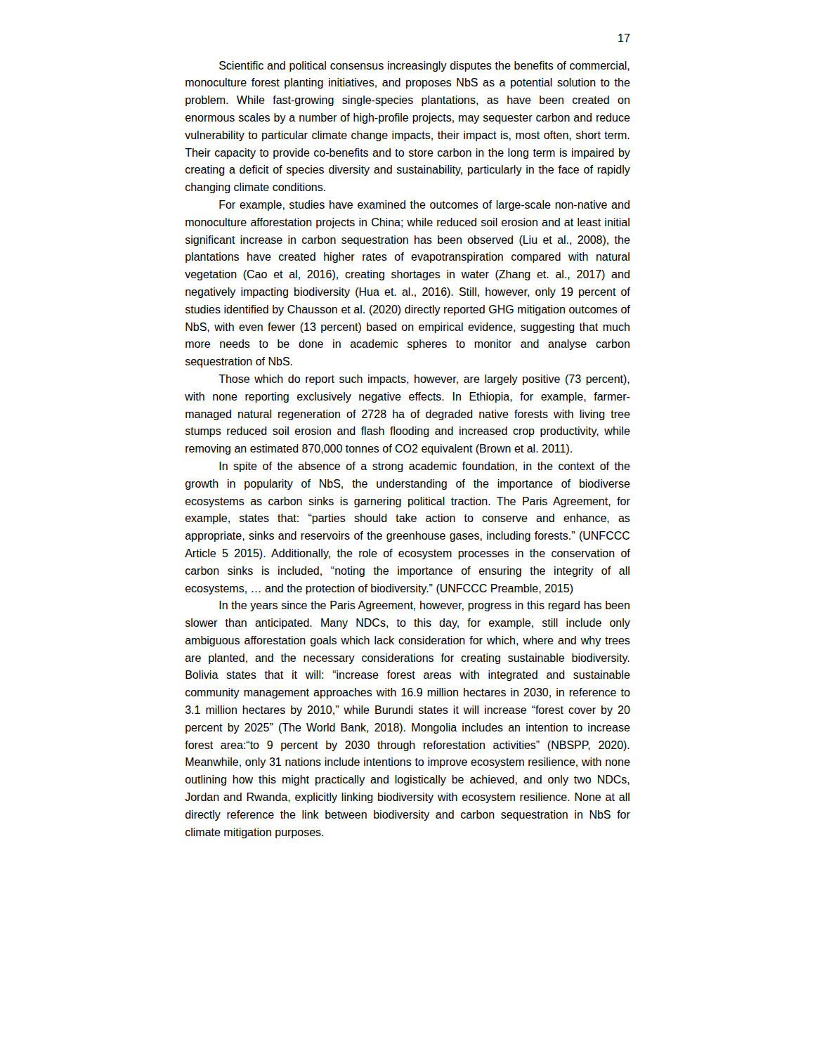17
Scientific and political consensus increasingly disputes the benefits of commercial, monoculture forest planting initiatives, and proposes NbS as a potential solution to the problem. While fast-growing single-species plantations, as have been created on enormous scales by a number of high-profile projects, may sequester carbon and reduce vulnerability to particular climate change impacts, their impact is, most often, short term. Their capacity to provide co-benefits and to store carbon in the long term is impaired by creating a deficit of species diversity and sustainability, particularly in the face of rapidly changing climate conditions.
For example, studies have examined the outcomes of large-scale non-native and monoculture afforestation projects in China; while reduced soil erosion and at least initial significant increase in carbon sequestration has been observed (Liu et al., 2008), the plantations have created higher rates of evapotranspiration compared with natural vegetation (Cao et al, 2016), creating shortages in water (Zhang et. al., 2017) and negatively impacting biodiversity (Hua et. al., 2016). Still, however, only 19 percent of studies identified by Chausson et al. (2020) directly reported GHG mitigation outcomes of NbS, with even fewer (13 percent) based on empirical evidence, suggesting that much more needs to be done in academic spheres to monitor and analyse carbon sequestration of NbS.
Those which do report such impacts, however, are largely positive (73 percent), with none reporting exclusively negative effects. In Ethiopia, for example, farmer-managed natural regeneration of 2728 ha of degraded native forests with living tree stumps reduced soil erosion and flash flooding and increased crop productivity, while removing an estimated 870,000 tonnes of CO2 equivalent (Brown et al. 2011).
In spite of the absence of a strong academic foundation, in the context of the growth in popularity of NbS, the understanding of the importance of biodiverse ecosystems as carbon sinks is garnering political traction. The Paris Agreement, for example, states that: “parties should take action to conserve and enhance, as appropriate, sinks and reservoirs of the greenhouse gases, including forests.” (UNFCCC Article 5 2015). Additionally, the role of ecosystem processes in the conservation of carbon sinks is included, “noting the importance of ensuring the integrity of all ecosystems, … and the protection of biodiversity.” (UNFCCC Preamble, 2015)
In the years since the Paris Agreement, however, progress in this regard has been slower than anticipated. Many NDCs, to this day, for example, still include only ambiguous afforestation goals which lack consideration for which, where and why trees are planted, and the necessary considerations for creating sustainable biodiversity. Bolivia states that it will: “increase forest areas with integrated and sustainable community management approaches with 16.9 million hectares in 2030, in reference to 3.1 million hectares by 2010,” while Burundi states it will increase “forest cover by 20 percent by 2025” (The World Bank, 2018). Mongolia includes an intention to increase forest area:“to 9 percent by 2030 through reforestation activities” (NBSPP, 2020). Meanwhile, only 31 nations include intentions to improve ecosystem resilience, with none outlining how this might practically and logistically be achieved, and only two NDCs, Jordan and Rwanda, explicitly linking biodiversity with ecosystem resilience. None at all directly reference the link between biodiversity and carbon sequestration in NbS for climate mitigation purposes.